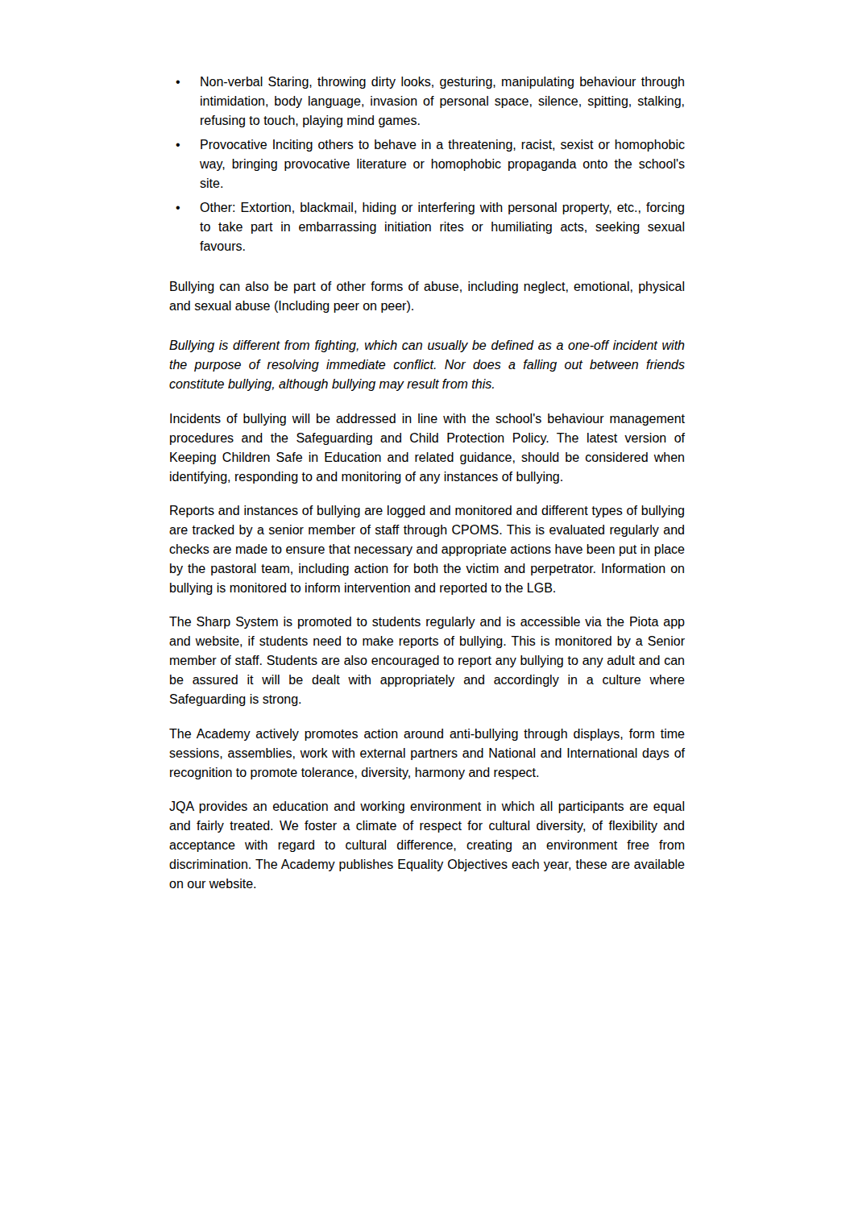Non-verbal Staring, throwing dirty looks, gesturing, manipulating behaviour through intimidation, body language, invasion of personal space, silence, spitting, stalking, refusing to touch, playing mind games.
Provocative Inciting others to behave in a threatening, racist, sexist or homophobic way, bringing provocative literature or homophobic propaganda onto the school's site.
Other: Extortion, blackmail, hiding or interfering with personal property, etc., forcing to take part in embarrassing initiation rites or humiliating acts, seeking sexual favours.
Bullying can also be part of other forms of abuse, including neglect, emotional, physical and sexual abuse (Including peer on peer).
Bullying is different from fighting, which can usually be defined as a one-off incident with the purpose of resolving immediate conflict. Nor does a falling out between friends constitute bullying, although bullying may result from this.
Incidents of bullying will be addressed in line with the school's behaviour management procedures and the Safeguarding and Child Protection Policy. The latest version of Keeping Children Safe in Education and related guidance, should be considered when identifying, responding to and monitoring of any instances of bullying.
Reports and instances of bullying are logged and monitored and different types of bullying are tracked by a senior member of staff through CPOMS. This is evaluated regularly and checks are made to ensure that necessary and appropriate actions have been put in place by the pastoral team, including action for both the victim and perpetrator. Information on bullying is monitored to inform intervention and reported to the LGB.
The Sharp System is promoted to students regularly and is accessible via the Piota app and website, if students need to make reports of bullying. This is monitored by a Senior member of staff. Students are also encouraged to report any bullying to any adult and can be assured it will be dealt with appropriately and accordingly in a culture where Safeguarding is strong.
The Academy actively promotes action around anti-bullying through displays, form time sessions, assemblies, work with external partners and National and International days of recognition to promote tolerance, diversity, harmony and respect.
JQA provides an education and working environment in which all participants are equal and fairly treated. We foster a climate of respect for cultural diversity, of flexibility and acceptance with regard to cultural difference, creating an environment free from discrimination. The Academy publishes Equality Objectives each year, these are available on our website.